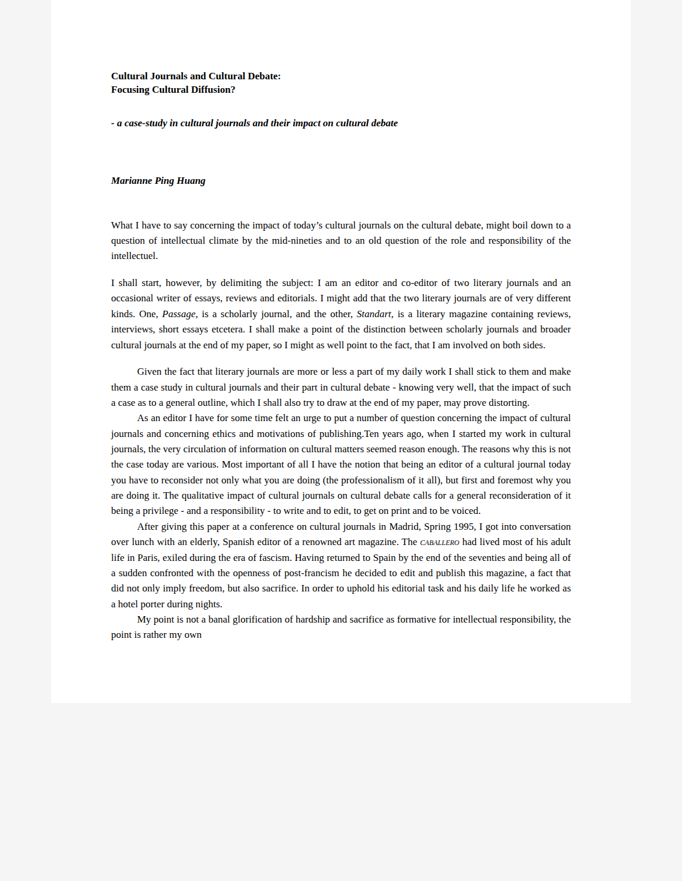Cultural Journals and Cultural Debate:
Focusing Cultural Diffusion?
- a case-study in cultural journals and their impact on cultural debate
Marianne Ping Huang
What I have to say concerning the impact of today’s cultural journals on the cultural debate, might boil down to a question of intellectual climate by the mid-nineties and to an old question of the role and responsibility of the intellectuel.
I shall start, however, by delimiting the subject: I am an editor and co-editor of two literary journals and an occasional writer of essays, reviews and editorials. I might add that the two literary journals are of very different kinds. One, Passage, is a scholarly journal, and the other, Standart, is a literary magazine containing reviews, interviews, short essays etcetera. I shall make a point of the distinction between scholarly journals and broader cultural journals at the end of my paper, so I might as well point to the fact, that I am involved on both sides.
Given the fact that literary journals are more or less a part of my daily work I shall stick to them and make them a case study in cultural journals and their part in cultural debate - knowing very well, that the impact of such a case as to a general outline, which I shall also try to draw at the end of my paper, may prove distorting.
As an editor I have for some time felt an urge to put a number of question concerning the impact of cultural journals and concerning ethics and motivations of publishing.Ten years ago, when I started my work in cultural journals, the very circulation of information on cultural matters seemed reason enough. The reasons why this is not the case today are various. Most important of all I have the notion that being an editor of a cultural journal today you have to reconsider not only what you are doing (the professionalism of it all), but first and foremost why you are doing it. The qualitative impact of cultural journals on cultural debate calls for a general reconsideration of it being a privilege - and a responsibility - to write and to edit, to get on print and to be voiced.
After giving this paper at a conference on cultural journals in Madrid, Spring 1995, I got into conversation over lunch with an elderly, Spanish editor of a renowned art magazine. The caballero had lived most of his adult life in Paris, exiled during the era of fascism. Having returned to Spain by the end of the seventies and being all of a sudden confronted with the openness of post-francism he decided to edit and publish this magazine, a fact that did not only imply freedom, but also sacrifice. In order to uphold his editorial task and his daily life he worked as a hotel porter during nights.
My point is not a banal glorification of hardship and sacrifice as formative for intellectual responsibility, the point is rather my own